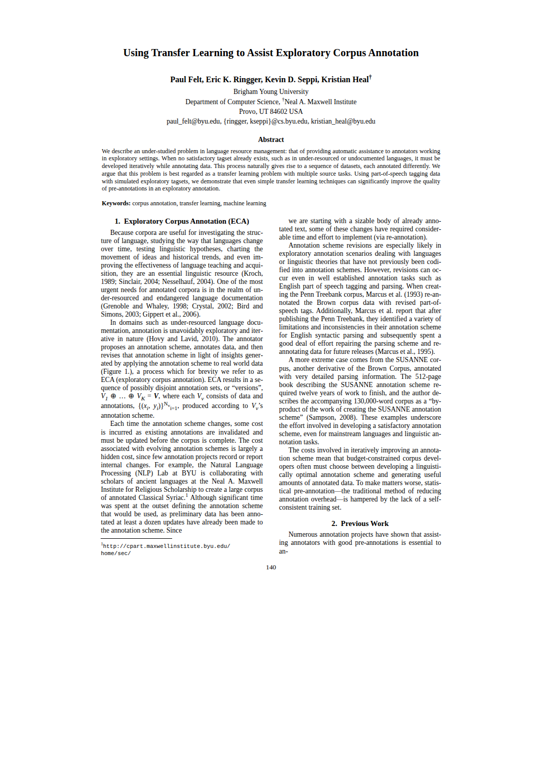Using Transfer Learning to Assist Exploratory Corpus Annotation
Paul Felt, Eric K. Ringger, Kevin D. Seppi, Kristian Heal†
Brigham Young University
Department of Computer Science, †Neal A. Maxwell Institute
Provo, UT 84602 USA
paul_felt@byu.edu, {ringger, kseppi}@cs.byu.edu, kristian_heal@byu.edu
Abstract
We describe an under-studied problem in language resource management: that of providing automatic assistance to annotators working in exploratory settings. When no satisfactory tagset already exists, such as in under-resourced or undocumented languages, it must be developed iteratively while annotating data. This process naturally gives rise to a sequence of datasets, each annotated differently. We argue that this problem is best regarded as a transfer learning problem with multiple source tasks. Using part-of-speech tagging data with simulated exploratory tagsets, we demonstrate that even simple transfer learning techniques can significantly improve the quality of pre-annotations in an exploratory annotation.
Keywords: corpus annotation, transfer learning, machine learning
1. Exploratory Corpus Annotation (ECA)
Because corpora are useful for investigating the structure of language, studying the way that languages change over time, testing linguistic hypotheses, charting the movement of ideas and historical trends, and even improving the effectiveness of language teaching and acquisition, they are an essential linguistic resource (Kroch, 1989; Sinclair, 2004; Nesselhauf, 2004). One of the most urgent needs for annotated corpora is in the realm of under-resourced and endangered language documentation (Grenoble and Whaley, 1998; Crystal, 2002; Bird and Simons, 2003; Gippert et al., 2006).
In domains such as under-resourced language documentation, annotation is unavoidably exploratory and iterative in nature (Hovy and Lavid, 2010). The annotator proposes an annotation scheme, annotates data, and then revises that annotation scheme in light of insights generated by applying the annotation scheme to real world data (Figure 1.), a process which for brevity we refer to as ECA (exploratory corpus annotation). ECA results in a sequence of possibly disjoint annotation sets, or “versions”, V1 ⊕ … ⊕ VK = V, where each Vv consists of data and annotations, {(xi, yi)}Nv i=1, produced according to Vv’s annotation scheme.
Each time the annotation scheme changes, some cost is incurred as existing annotations are invalidated and must be updated before the corpus is complete. The cost associated with evolving annotation schemes is largely a hidden cost, since few annotation projects record or report internal changes. For example, the Natural Language Processing (NLP) Lab at BYU is collaborating with scholars of ancient languages at the Neal A. Maxwell Institute for Religious Scholarship to create a large corpus of annotated Classical Syriac.1 Although significant time was spent at the outset defining the annotation scheme that would be used, as preliminary data has been annotated at least a dozen updates have already been made to the annotation scheme. Since
1 http://cpart.maxwellinstitute.byu.edu/
home/sec/
we are starting with a sizable body of already annotated text, some of these changes have required considerable time and effort to implement (via re-annotation).
Annotation scheme revisions are especially likely in exploratory annotation scenarios dealing with languages or linguistic theories that have not previously been codified into annotation schemes. However, revisions can occur even in well established annotation tasks such as English part of speech tagging and parsing. When creating the Penn Treebank corpus, Marcus et al. (1993) re-annotated the Brown corpus data with revised part-of-speech tags. Additionally, Marcus et al. report that after publishing the Penn Treebank, they identified a variety of limitations and inconsistencies in their annotation scheme for English syntactic parsing and subsequently spent a good deal of effort repairing the parsing scheme and re-annotating data for future releases (Marcus et al., 1995).
A more extreme case comes from the SUSANNE corpus, another derivative of the Brown Corpus, annotated with very detailed parsing information. The 512-page book describing the SUSANNE annotation scheme required twelve years of work to finish, and the author describes the accompanying 130,000-word corpus as a “by-product of the work of creating the SUSANNE annotation scheme” (Sampson, 2008). These examples underscore the effort involved in developing a satisfactory annotation scheme, even for mainstream languages and linguistic annotation tasks.
The costs involved in iteratively improving an annotation scheme mean that budget-constrained corpus developers often must choose between developing a linguistically optimal annotation scheme and generating useful amounts of annotated data. To make matters worse, statistical pre-annotation—the traditional method of reducing annotation overhead—is hampered by the lack of a self-consistent training set.
2. Previous Work
Numerous annotation projects have shown that assisting annotators with good pre-annotations is essential to an-
140